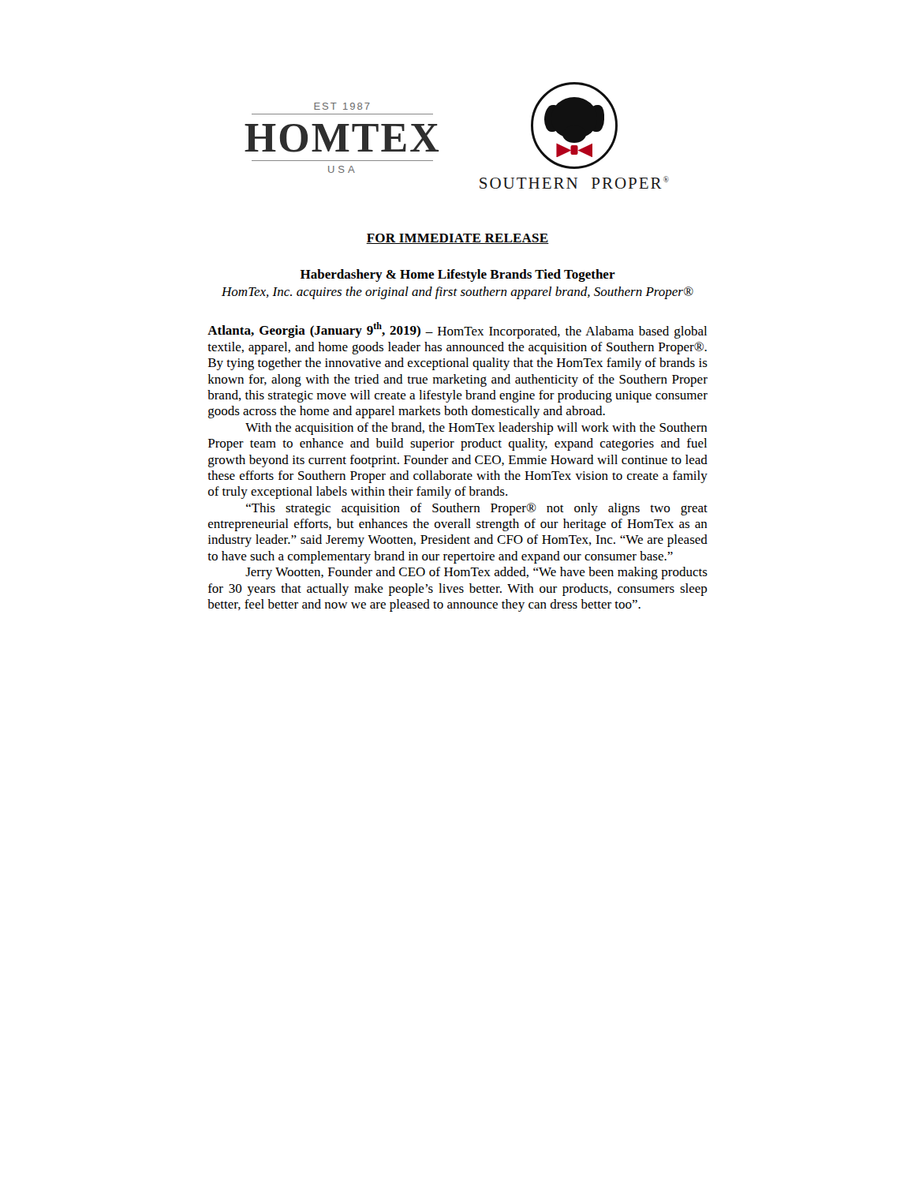EST 1987
HOMTEX
USA
SOUTHERN PROPER®
FOR IMMEDIATE RELEASE
Haberdashery & Home Lifestyle Brands Tied Together
HomTex, Inc. acquires the original and first southern apparel brand, Southern Proper®
Atlanta, Georgia (January 9th, 2019) – HomTex Incorporated, the Alabama based global textile, apparel, and home goods leader has announced the acquisition of Southern Proper®. By tying together the innovative and exceptional quality that the HomTex family of brands is known for, along with the tried and true marketing and authenticity of the Southern Proper brand, this strategic move will create a lifestyle brand engine for producing unique consumer goods across the home and apparel markets both domestically and abroad.
With the acquisition of the brand, the HomTex leadership will work with the Southern Proper team to enhance and build superior product quality, expand categories and fuel growth beyond its current footprint. Founder and CEO, Emmie Howard will continue to lead these efforts for Southern Proper and collaborate with the HomTex vision to create a family of truly exceptional labels within their family of brands.
“This strategic acquisition of Southern Proper® not only aligns two great entrepreneurial efforts, but enhances the overall strength of our heritage of HomTex as an industry leader.” said Jeremy Wootten, President and CFO of HomTex, Inc. “We are pleased to have such a complementary brand in our repertoire and expand our consumer base.”
Jerry Wootten, Founder and CEO of HomTex added, “We have been making products for 30 years that actually make people’s lives better. With our products, consumers sleep better, feel better and now we are pleased to announce they can dress better too”.